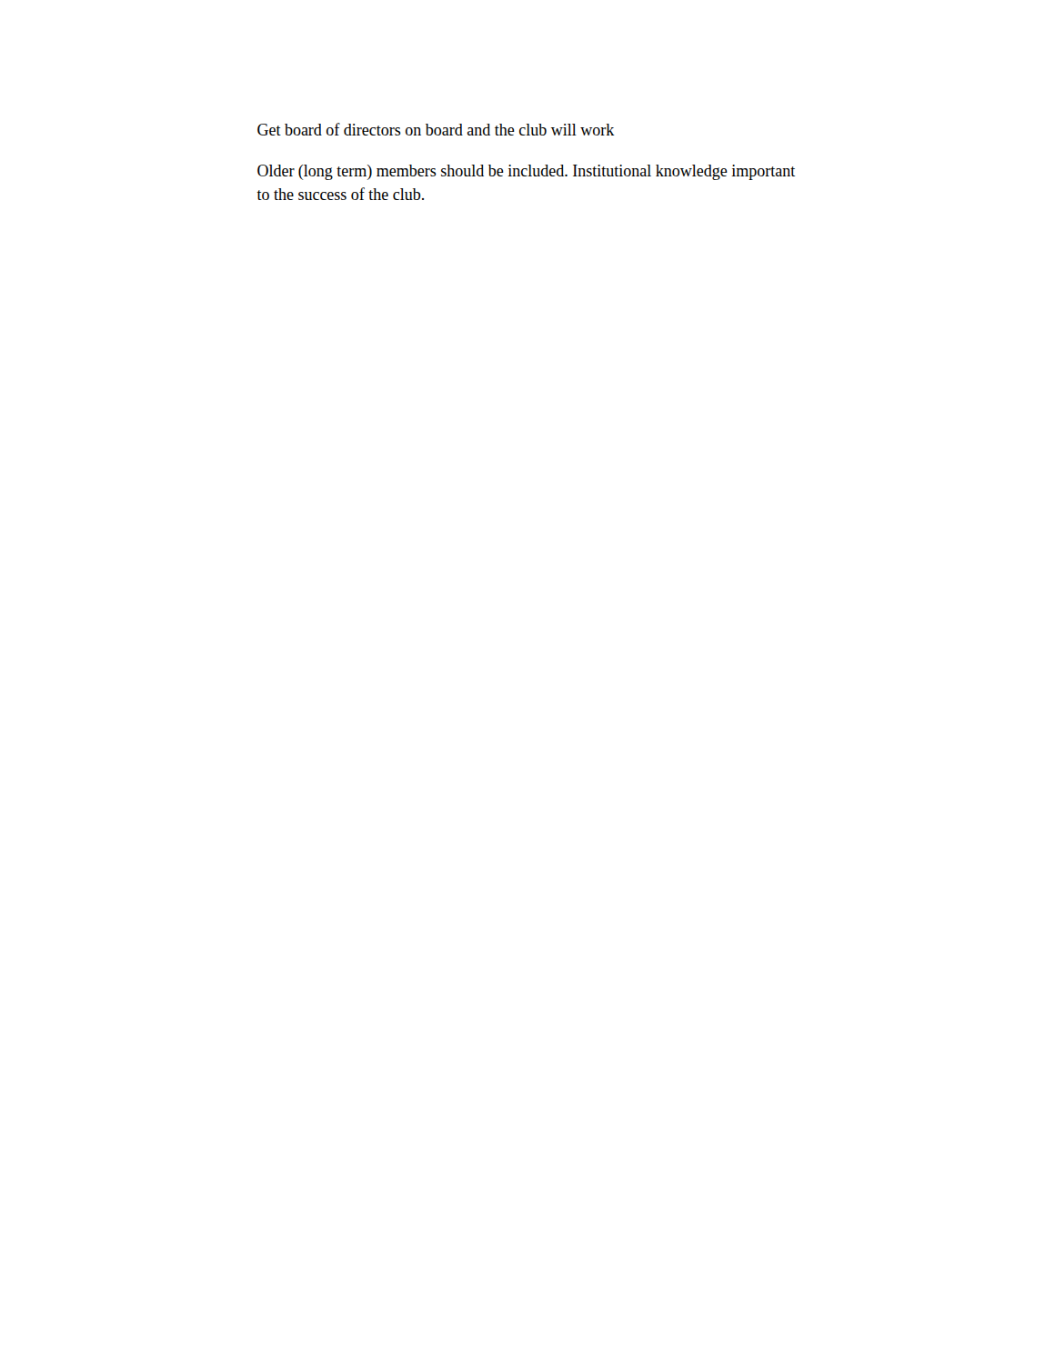Get board of directors on board and the club will work
Older (long term) members should be included. Institutional knowledge important to the success of the club.